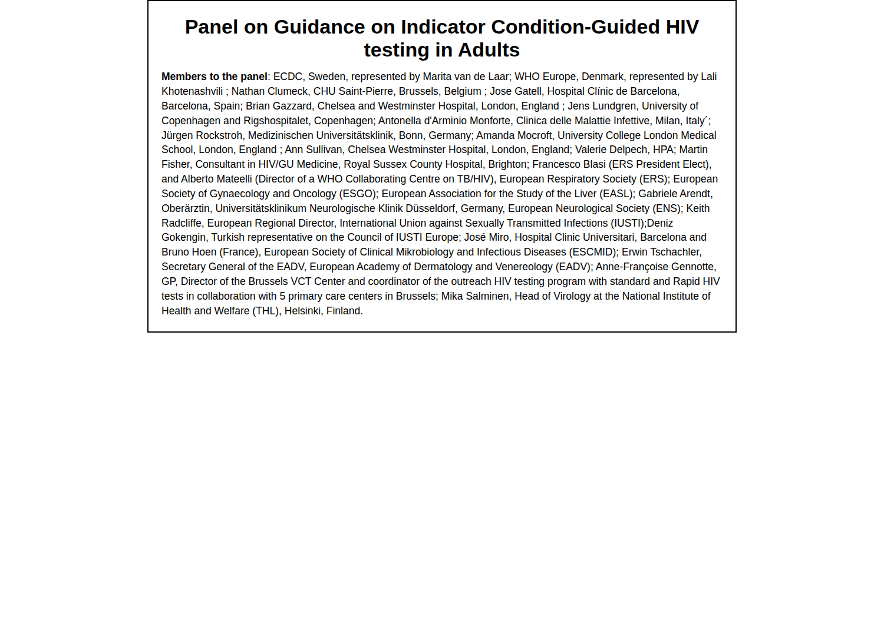Panel on Guidance on Indicator Condition-Guided HIV testing in Adults
Members to the panel: ECDC, Sweden, represented by Marita van de Laar; WHO Europe, Denmark, represented by Lali Khotenashvili ; Nathan Clumeck, CHU Saint-Pierre, Brussels, Belgium ; Jose Gatell, Hospital Clínic de Barcelona, Barcelona, Spain; Brian Gazzard, Chelsea and Westminster Hospital, London, England ; Jens Lundgren, University of Copenhagen and Rigshospitalet, Copenhagen; Antonella d'Arminio Monforte, Clinica delle Malattie Infettive, Milan, Italy´; Jürgen Rockstroh, Medizinischen Universitätsklinik, Bonn, Germany; Amanda Mocroft, University College London Medical School, London, England ; Ann Sullivan, Chelsea Westminster Hospital, London, England; Valerie Delpech, HPA; Martin Fisher, Consultant in HIV/GU Medicine, Royal Sussex County Hospital, Brighton; Francesco Blasi (ERS President Elect), and Alberto Mateelli (Director of a WHO Collaborating Centre on TB/HIV), European Respiratory Society (ERS); European Society of Gynaecology and Oncology (ESGO); European Association for the Study of the Liver (EASL); Gabriele Arendt, Oberärztin, Universitätsklinikum Neurologische Klinik Düsseldorf, Germany, European Neurological Society (ENS); Keith Radcliffe, European Regional Director, International Union against Sexually Transmitted Infections (IUSTI);Deniz Gokengin, Turkish representative on the Council of IUSTI Europe; José Miro, Hospital Clinic Universitari, Barcelona and Bruno Hoen (France), European Society of Clinical Mikrobiology and Infectious Diseases (ESCMID); Erwin Tschachler, Secretary General of the EADV, European Academy of Dermatology and Venereology (EADV); Anne-Françoise Gennotte, GP, Director of the Brussels VCT Center and coordinator of the outreach HIV testing program with standard and Rapid HIV tests in collaboration with 5 primary care centers in Brussels; Mika Salminen, Head of Virology at the National Institute of Health and Welfare (THL), Helsinki, Finland.